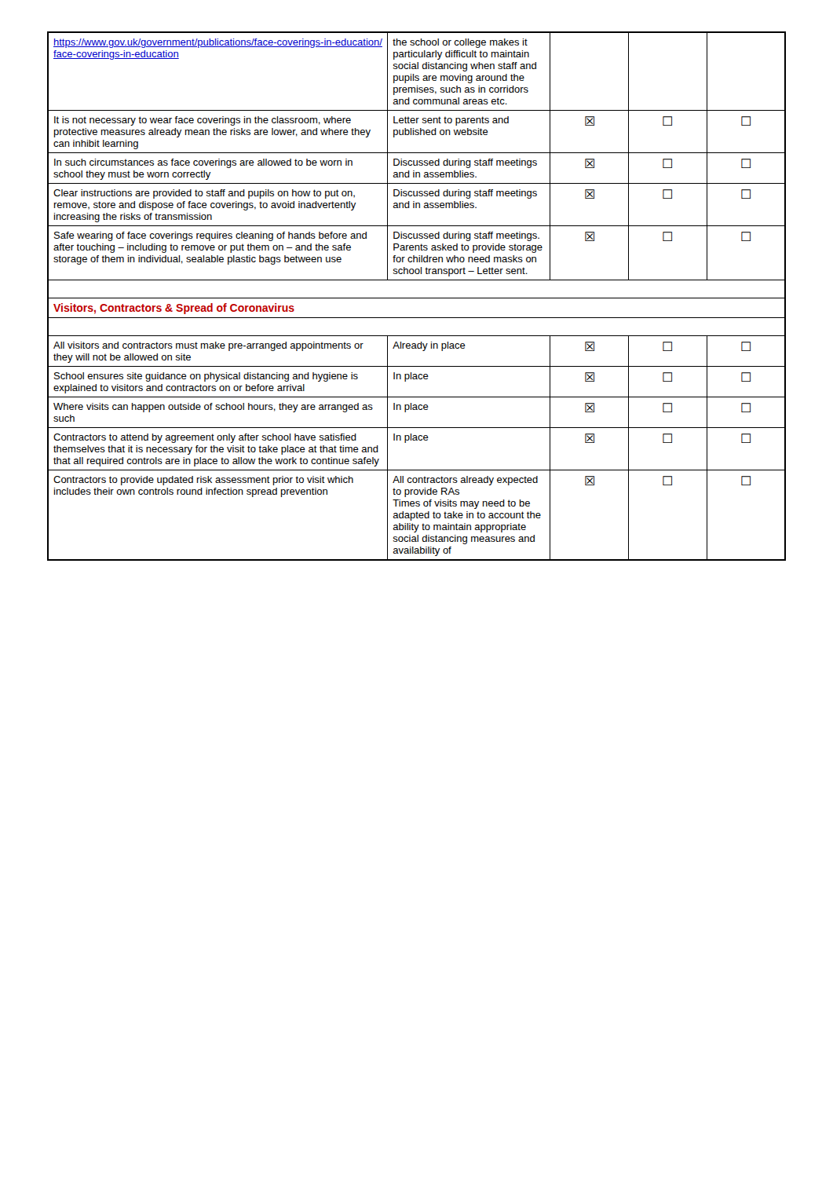| https://www.gov.uk/government/publications/face-coverings-in-education/face-coverings-in-education | the school or college makes it particularly difficult to maintain social distancing when staff and pupils are moving around the premises, such as in corridors and communal areas etc. | | | |
| It is not necessary to wear face coverings in the classroom, where protective measures already mean the risks are lower, and where they can inhibit learning | Letter sent to parents and published on website | ☒ | ☐ | ☐ |
| In such circumstances as face coverings are allowed to be worn in school they must be worn correctly | Discussed during staff meetings and in assemblies. | ☒ | ☐ | ☐ |
| Clear instructions are provided to staff and pupils on how to put on, remove, store and dispose of face coverings, to avoid inadvertently increasing the risks of transmission | Discussed during staff meetings and in assemblies. | ☒ | ☐ | ☐ |
| Safe wearing of face coverings requires cleaning of hands before and after touching – including to remove or put them on – and the safe storage of them in individual, sealable plastic bags between use | Discussed during staff meetings. Parents asked to provide storage for children who need masks on school transport – Letter sent. | ☒ | ☐ | ☐ |
| Visitors, Contractors & Spread of Coronavirus |
| All visitors and contractors must make pre-arranged appointments or they will not be allowed on site | Already in place | ☒ | ☐ | ☐ |
| School ensures site guidance on physical distancing and hygiene is explained to visitors and contractors on or before arrival | In place | ☒ | ☐ | ☐ |
| Where visits can happen outside of school hours, they are arranged as such | In place | ☒ | ☐ | ☐ |
| Contractors to attend by agreement only after school have satisfied themselves that it is necessary for the visit to take place at that time and that all required controls are in place to allow the work to continue safely | In place | ☒ | ☐ | ☐ |
| Contractors to provide updated risk assessment prior to visit which includes their own controls round infection spread prevention | All contractors already expected to provide RAs Times of visits may need to be adapted to take in to account the ability to maintain appropriate social distancing measures and availability of | ☒ | ☐ | ☐ |